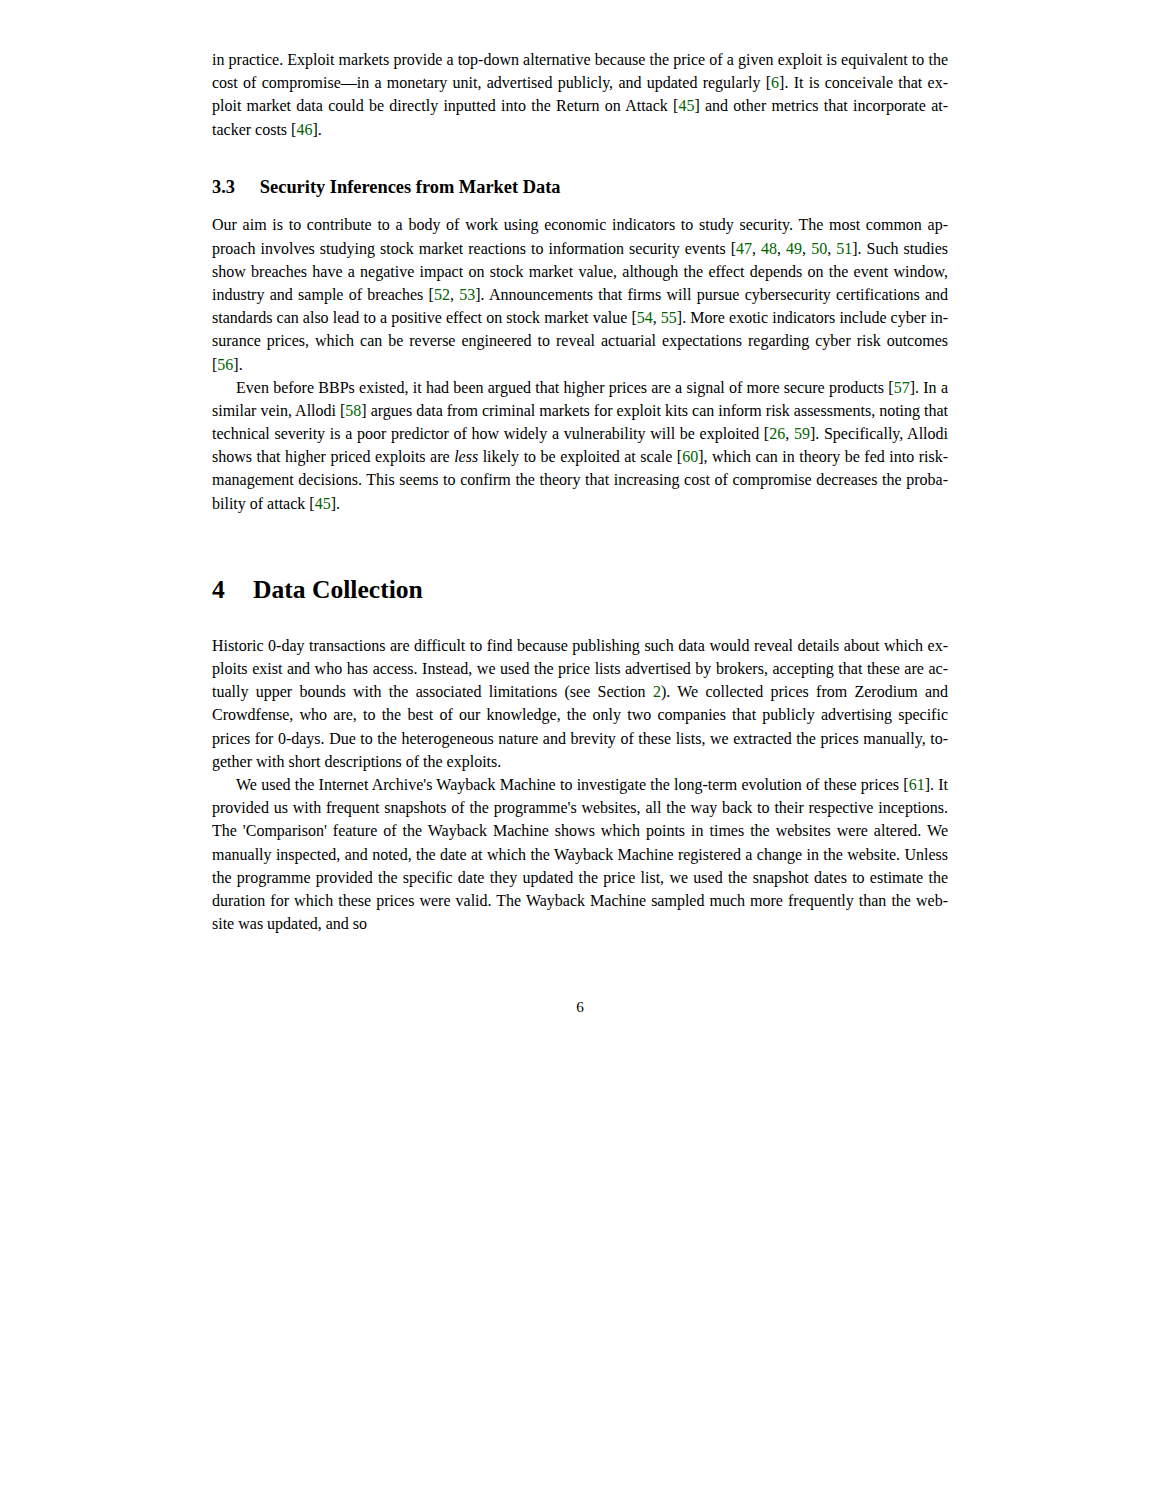in practice. Exploit markets provide a top-down alternative because the price of a given exploit is equivalent to the cost of compromise—in a monetary unit, advertised publicly, and updated regularly [6]. It is conceivale that exploit market data could be directly inputted into the Return on Attack [45] and other metrics that incorporate attacker costs [46].
3.3 Security Inferences from Market Data
Our aim is to contribute to a body of work using economic indicators to study security. The most common approach involves studying stock market reactions to information security events [47, 48, 49, 50, 51]. Such studies show breaches have a negative impact on stock market value, although the effect depends on the event window, industry and sample of breaches [52, 53]. Announcements that firms will pursue cybersecurity certifications and standards can also lead to a positive effect on stock market value [54, 55]. More exotic indicators include cyber insurance prices, which can be reverse engineered to reveal actuarial expectations regarding cyber risk outcomes [56].
Even before BBPs existed, it had been argued that higher prices are a signal of more secure products [57]. In a similar vein, Allodi [58] argues data from criminal markets for exploit kits can inform risk assessments, noting that technical severity is a poor predictor of how widely a vulnerability will be exploited [26, 59]. Specifically, Allodi shows that higher priced exploits are less likely to be exploited at scale [60], which can in theory be fed into risk-management decisions. This seems to confirm the theory that increasing cost of compromise decreases the probability of attack [45].
4 Data Collection
Historic 0-day transactions are difficult to find because publishing such data would reveal details about which exploits exist and who has access. Instead, we used the price lists advertised by brokers, accepting that these are actually upper bounds with the associated limitations (see Section 2). We collected prices from Zerodium and Crowdfense, who are, to the best of our knowledge, the only two companies that publicly advertising specific prices for 0-days. Due to the heterogeneous nature and brevity of these lists, we extracted the prices manually, together with short descriptions of the exploits.
We used the Internet Archive's Wayback Machine to investigate the long-term evolution of these prices [61]. It provided us with frequent snapshots of the programme's websites, all the way back to their respective inceptions. The 'Comparison' feature of the Wayback Machine shows which points in times the websites were altered. We manually inspected, and noted, the date at which the Wayback Machine registered a change in the website. Unless the programme provided the specific date they updated the price list, we used the snapshot dates to estimate the duration for which these prices were valid. The Wayback Machine sampled much more frequently than the website was updated, and so
6